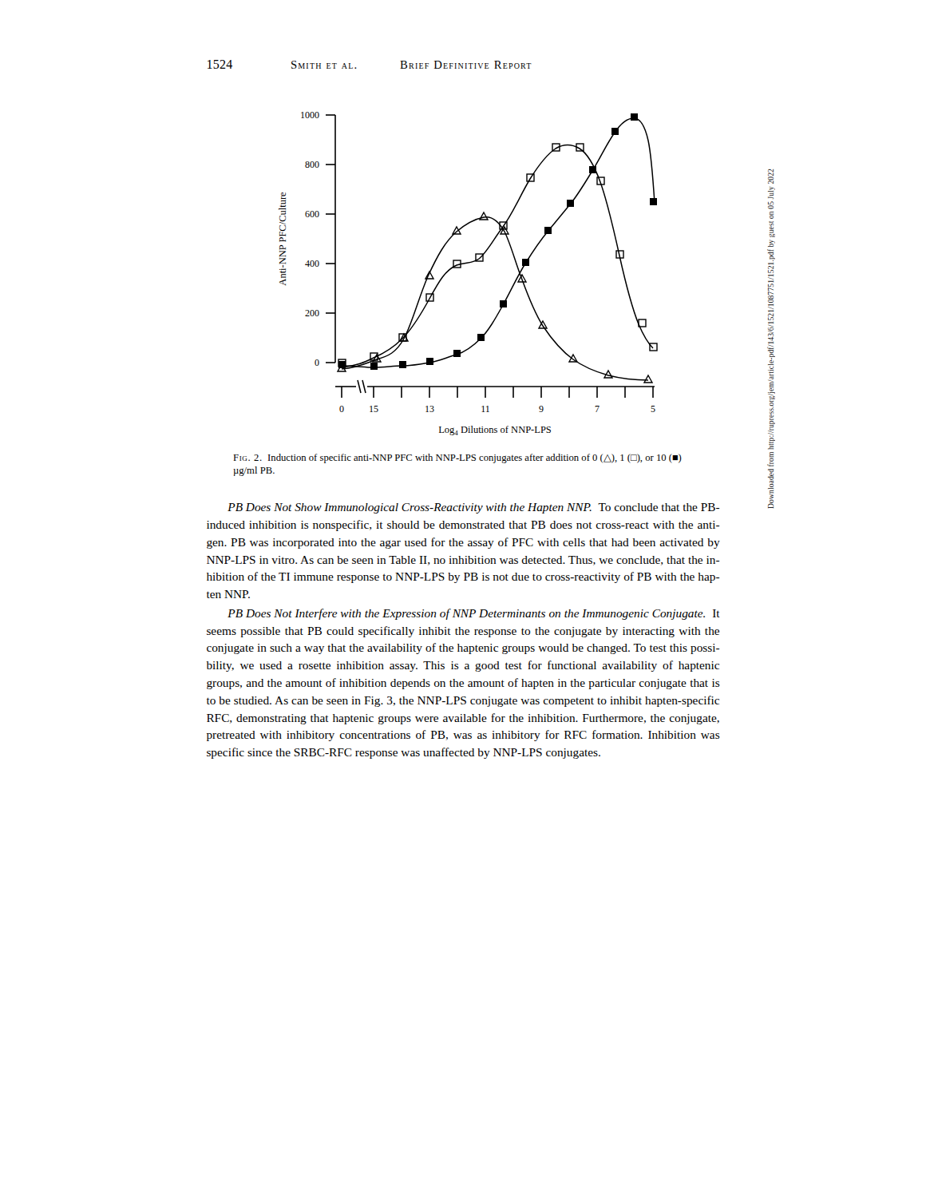1524 Smith et al. Brief Definitive Report
Downloaded from http://rupress.org/jem/article-pdf/143/6/1521/1087751/1521.pdf by guest on 05 July 2022
1000 800 600 400 200 0 Anti-NNP PFC/Culture 0 15 13 11 9 7 5 Log4 Dilutions of NNP-LPS
Fig. 2. Induction of specific anti-NNP PFC with NNP-LPS conjugates after addition of 0 (△), 1 (□), or 10 (■) µg/ml PB.
PB Does Not Show Immunological Cross-Reactivity with the Hapten NNP. To conclude that the PB-induced inhibition is nonspecific, it should be demonstrated that PB does not cross-react with the antigen. PB was incorporated into the agar used for the assay of PFC with cells that had been activated by NNP-LPS in vitro. As can be seen in Table II, no inhibition was detected. Thus, we conclude, that the inhibition of the TI immune response to NNP-LPS by PB is not due to cross-reactivity of PB with the hapten NNP.
PB Does Not Interfere with the Expression of NNP Determinants on the Immunogenic Conjugate. It seems possible that PB could specifically inhibit the response to the conjugate by interacting with the conjugate in such a way that the availability of the haptenic groups would be changed. To test this possibility, we used a rosette inhibition assay. This is a good test for functional availability of haptenic groups, and the amount of inhibition depends on the amount of hapten in the particular conjugate that is to be studied. As can be seen in Fig. 3, the NNP-LPS conjugate was competent to inhibit hapten-specific RFC, demonstrating that haptenic groups were available for the inhibition. Furthermore, the conjugate, pretreated with inhibitory concentrations of PB, was as inhibitory for RFC formation. Inhibition was specific since the SRBC-RFC response was unaffected by NNP-LPS conjugates.